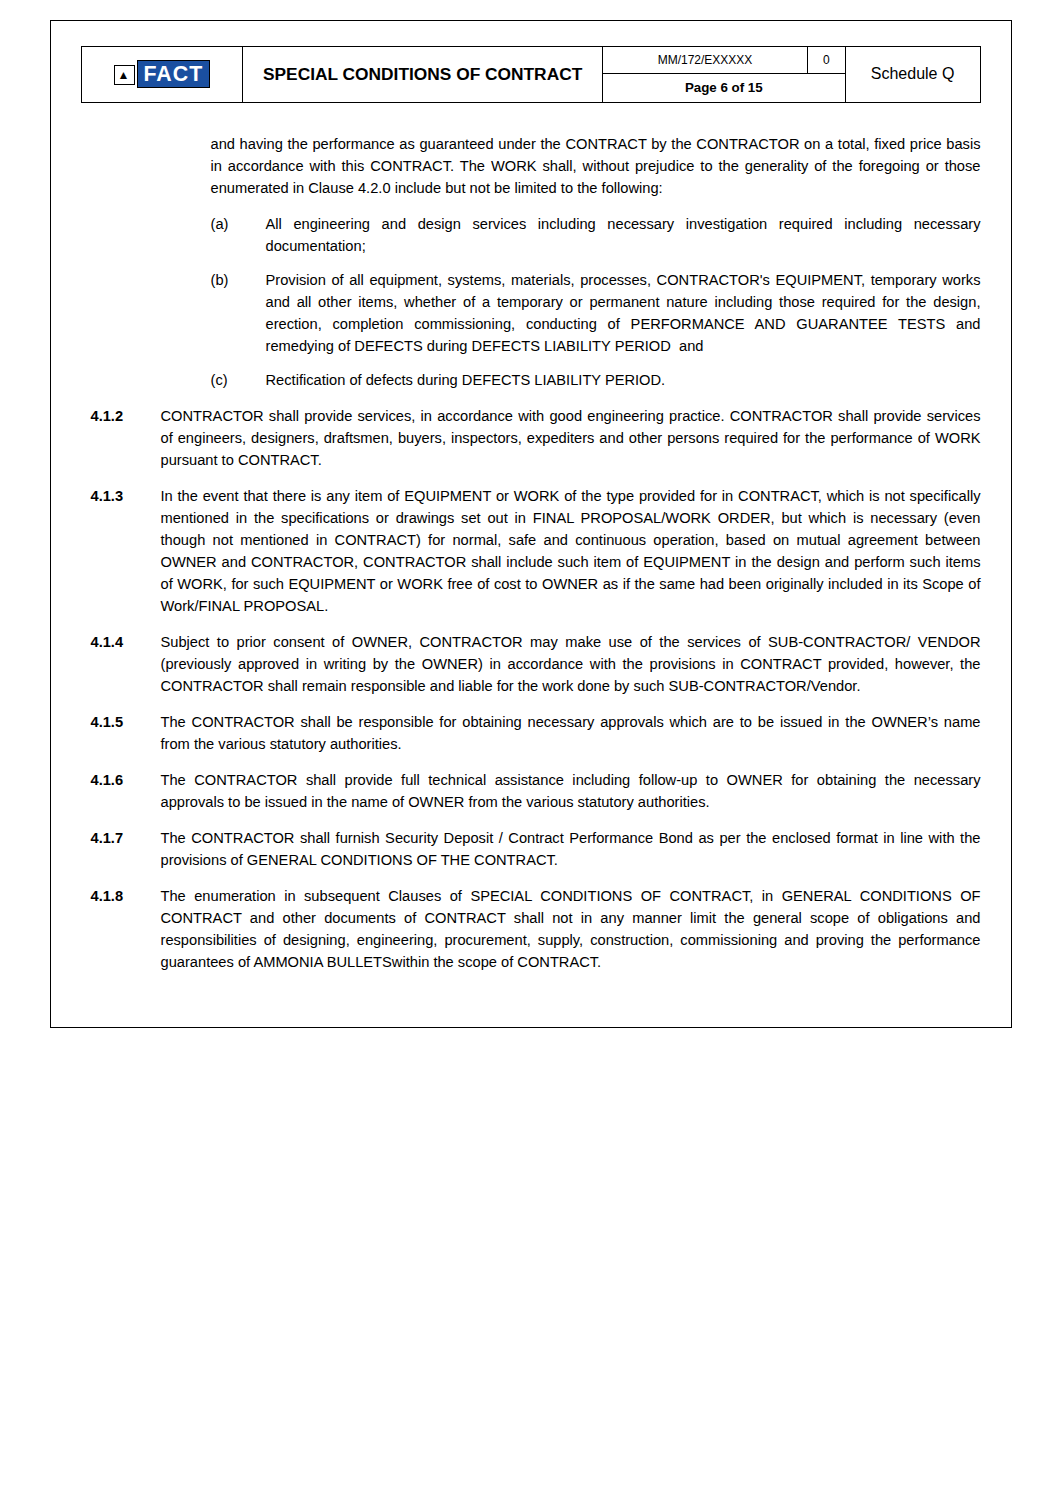| ▲ FACT | SPECIAL CONDITIONS OF CONTRACT | MM/172/EXXXXX | 0 | Schedule Q |
| Page 6 of 15 |
and having the performance as guaranteed under the CONTRACT by the CONTRACTOR on a total, fixed price basis in accordance with this CONTRACT. The WORK shall, without prejudice to the generality of the foregoing or those enumerated in Clause 4.2.0 include but not be limited to the following:
(a)
All engineering and design services including necessary investigation required including necessary documentation;
(b)
Provision of all equipment, systems, materials, processes, CONTRACTOR's EQUIPMENT, temporary works and all other items, whether of a temporary or permanent nature including those required for the design, erection, completion commissioning, conducting of PERFORMANCE AND GUARANTEE TESTS and remedying of DEFECTS during DEFECTS LIABILITY PERIOD and
(c)
Rectification of defects during DEFECTS LIABILITY PERIOD.
4.1.2
CONTRACTOR shall provide services, in accordance with good engineering practice. CONTRACTOR shall provide services of engineers, designers, draftsmen, buyers, inspectors, expediters and other persons required for the performance of WORK pursuant to CONTRACT.
4.1.3
In the event that there is any item of EQUIPMENT or WORK of the type provided for in CONTRACT, which is not specifically mentioned in the specifications or drawings set out in FINAL PROPOSAL/WORK ORDER, but which is necessary (even though not mentioned in CONTRACT) for normal, safe and continuous operation, based on mutual agreement between OWNER and CONTRACTOR, CONTRACTOR shall include such item of EQUIPMENT in the design and perform such items of WORK, for such EQUIPMENT or WORK free of cost to OWNER as if the same had been originally included in its Scope of Work/FINAL PROPOSAL.
4.1.4
Subject to prior consent of OWNER, CONTRACTOR may make use of the services of SUB-CONTRACTOR/ VENDOR (previously approved in writing by the OWNER) in accordance with the provisions in CONTRACT provided, however, the CONTRACTOR shall remain responsible and liable for the work done by such SUB-CONTRACTOR/Vendor.
4.1.5
The CONTRACTOR shall be responsible for obtaining necessary approvals which are to be issued in the OWNER’s name from the various statutory authorities.
4.1.6
The CONTRACTOR shall provide full technical assistance including follow-up to OWNER for obtaining the necessary approvals to be issued in the name of OWNER from the various statutory authorities.
4.1.7
The CONTRACTOR shall furnish Security Deposit / Contract Performance Bond as per the enclosed format in line with the provisions of GENERAL CONDITIONS OF THE CONTRACT.
4.1.8
The enumeration in subsequent Clauses of SPECIAL CONDITIONS OF CONTRACT, in GENERAL CONDITIONS OF CONTRACT and other documents of CONTRACT shall not in any manner limit the general scope of obligations and responsibilities of designing, engineering, procurement, supply, construction, commissioning and proving the performance guarantees of AMMONIA BULLETSwithin the scope of CONTRACT.